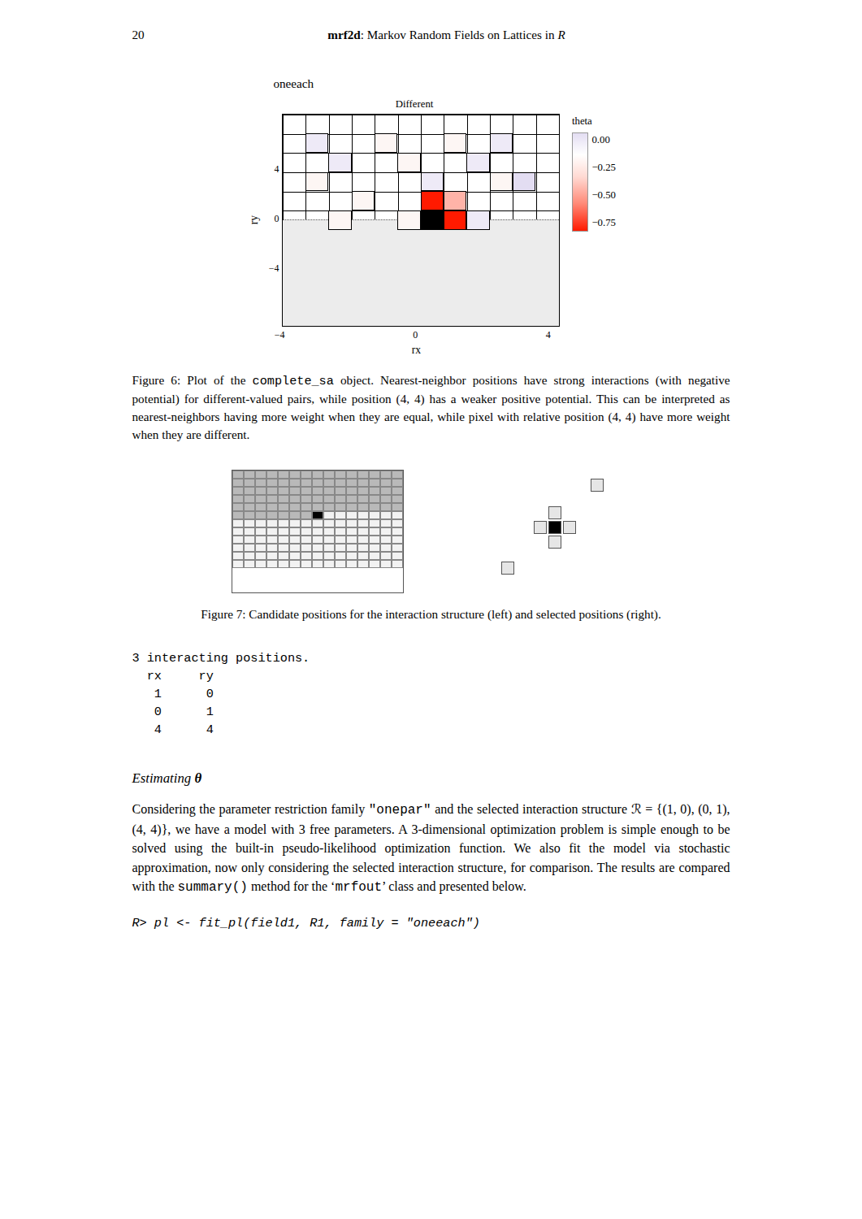20 mrf2d: Markov Random Fields on Lattices in R
oneeach
Different
ry
4 0 −4
theta
0.00 −0.25 −0.50 −0.75
−4 0 4
rx
Figure 6: Plot of the complete_sa object. Nearest-neighbor positions have strong interactions (with negative potential) for different-valued pairs, while position (4, 4) has a weaker positive potential. This can be interpreted as nearest-neighbors having more weight when they are equal, while pixel with relative position (4, 4) have more weight when they are different.
Figure 7: Candidate positions for the interaction structure (left) and selected positions (right).
3 interacting positions.
  rx     ry
   1      0
   0      1
   4      4
Estimating θ
Considering the parameter restriction family "onepar" and the selected interaction structure ℛ = {(1, 0), (0, 1), (4, 4)}, we have a model with 3 free parameters. A 3-dimensional optimization problem is simple enough to be solved using the built-in pseudo-likelihood optimization function. We also fit the model via stochastic approximation, now only considering the selected interaction structure, for comparison. The results are compared with the summary() method for the ‘mrfout’ class and presented below.
R> pl <- fit_pl(field1, R1, family = "oneeach")